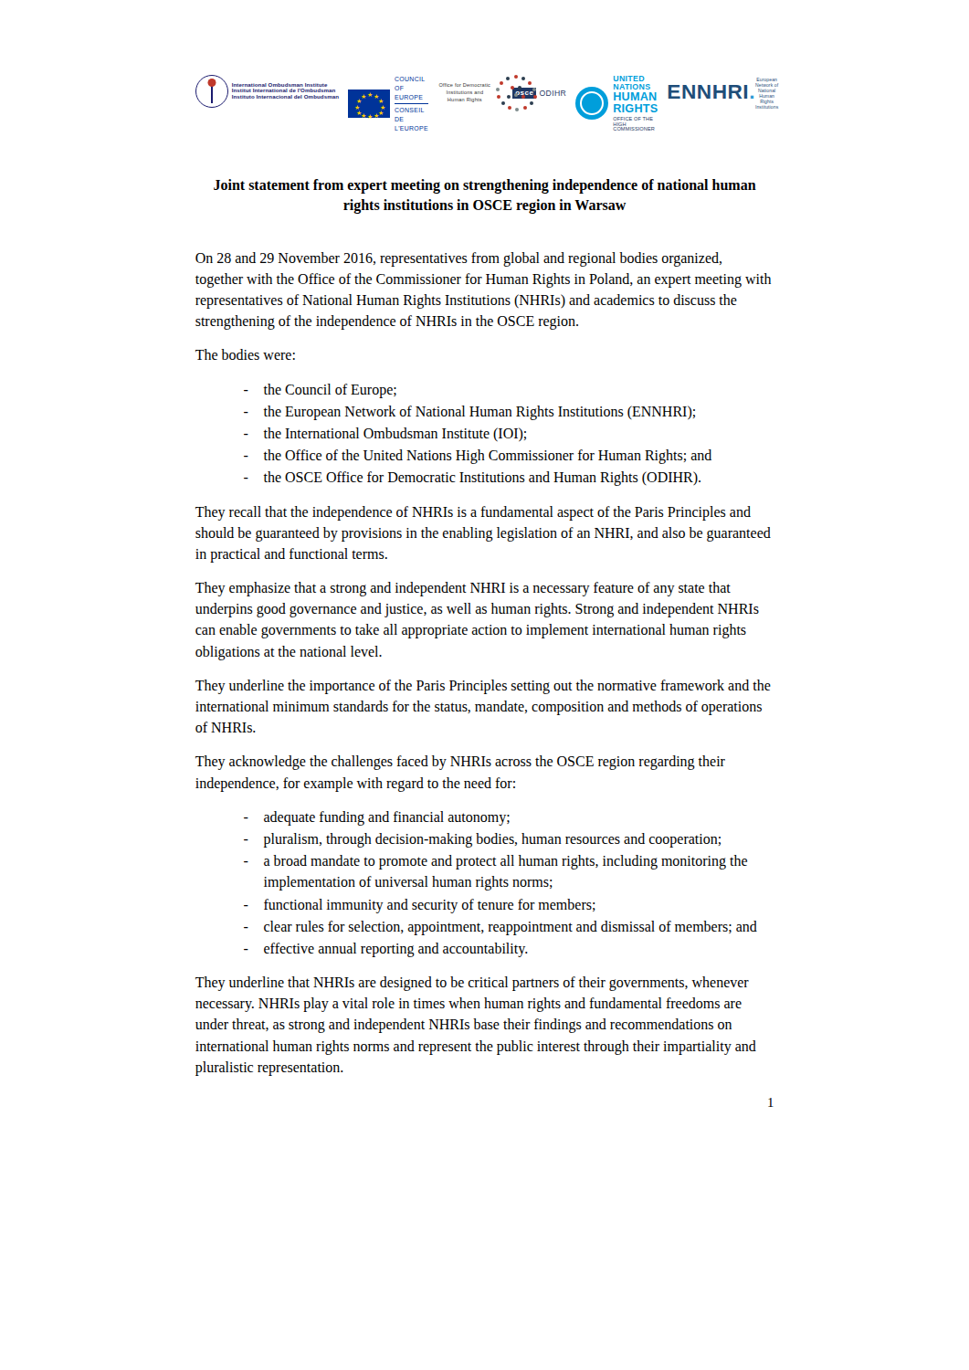International Ombudsman Institute Institut International de l'Ombudsman Instituto Internacional del Ombudsman
★ ★ ★ ★ ★ ★ ★ ★ ★ ★ ★ ★
COUNCIL OF EUROPE
CONSEIL DE L'EUROPE
Office for Democratic Institutions and Human Rights
osce ODIHR
UNITED NATIONS HUMAN RIGHTS OFFICE OF THE HIGH COMMISSIONER
ENNHRI.
European Network of
National Human Rights Institutions
Joint statement from expert meeting on strengthening independence of national human
rights institutions in OSCE region in Warsaw
On 28 and 29 November 2016, representatives from global and regional bodies organized, together with the Office of the Commissioner for Human Rights in Poland, an expert meeting with representatives of National Human Rights Institutions (NHRIs) and academics to discuss the strengthening of the independence of NHRIs in the OSCE region.
The bodies were:
the Council of Europe;
the European Network of National Human Rights Institutions (ENNHRI);
the International Ombudsman Institute (IOI);
the Office of the United Nations High Commissioner for Human Rights; and
the OSCE Office for Democratic Institutions and Human Rights (ODIHR).
They recall that the independence of NHRIs is a fundamental aspect of the Paris Principles and should be guaranteed by provisions in the enabling legislation of an NHRI, and also be guaranteed in practical and functional terms.
They emphasize that a strong and independent NHRI is a necessary feature of any state that underpins good governance and justice, as well as human rights. Strong and independent NHRIs can enable governments to take all appropriate action to implement international human rights obligations at the national level.
They underline the importance of the Paris Principles setting out the normative framework and the international minimum standards for the status, mandate, composition and methods of operations of NHRIs.
They acknowledge the challenges faced by NHRIs across the OSCE region regarding their independence, for example with regard to the need for:
adequate funding and financial autonomy;
pluralism, through decision-making bodies, human resources and cooperation;
a broad mandate to promote and protect all human rights, including monitoring the implementation of universal human rights norms;
functional immunity and security of tenure for members;
clear rules for selection, appointment, reappointment and dismissal of members; and
effective annual reporting and accountability.
They underline that NHRIs are designed to be critical partners of their governments, whenever necessary. NHRIs play a vital role in times when human rights and fundamental freedoms are under threat, as strong and independent NHRIs base their findings and recommendations on international human rights norms and represent the public interest through their impartiality and pluralistic representation.
1